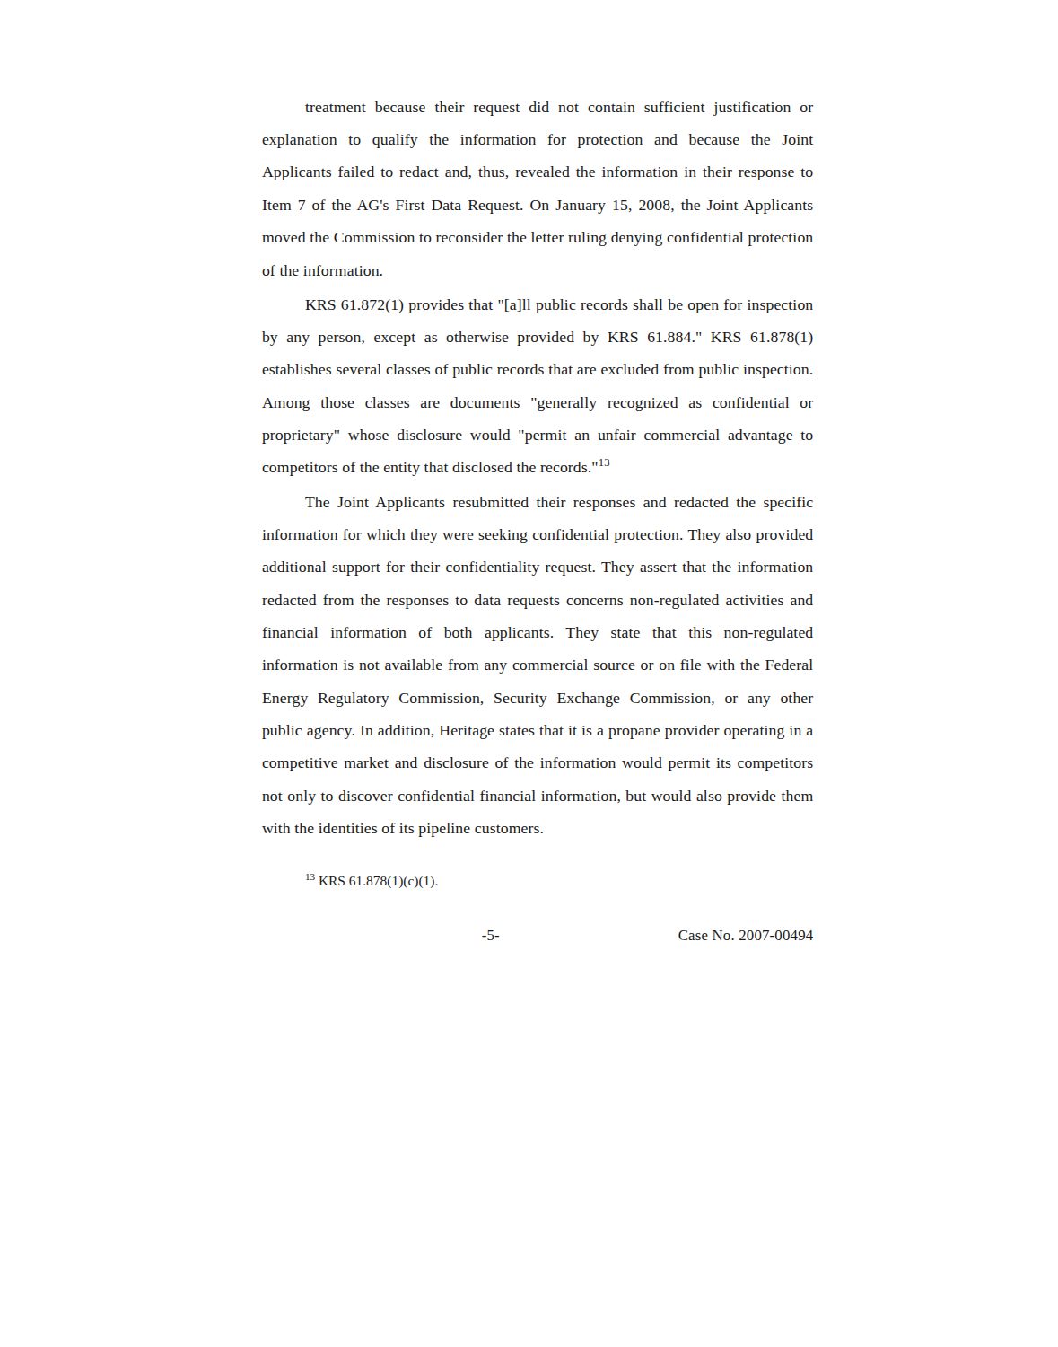treatment because their request did not contain sufficient justification or explanation to qualify the information for protection and because the Joint Applicants failed to redact and, thus, revealed the information in their response to Item 7 of the AG's First Data Request. On January 15, 2008, the Joint Applicants moved the Commission to reconsider the letter ruling denying confidential protection of the information.
KRS 61.872(1) provides that "[a]ll public records shall be open for inspection by any person, except as otherwise provided by KRS 61.884." KRS 61.878(1) establishes several classes of public records that are excluded from public inspection. Among those classes are documents "generally recognized as confidential or proprietary" whose disclosure would "permit an unfair commercial advantage to competitors of the entity that disclosed the records."13
The Joint Applicants resubmitted their responses and redacted the specific information for which they were seeking confidential protection. They also provided additional support for their confidentiality request. They assert that the information redacted from the responses to data requests concerns non-regulated activities and financial information of both applicants. They state that this non-regulated information is not available from any commercial source or on file with the Federal Energy Regulatory Commission, Security Exchange Commission, or any other public agency. In addition, Heritage states that it is a propane provider operating in a competitive market and disclosure of the information would permit its competitors not only to discover confidential financial information, but would also provide them with the identities of its pipeline customers.
13 KRS 61.878(1)(c)(1).
-5- Case No. 2007-00494